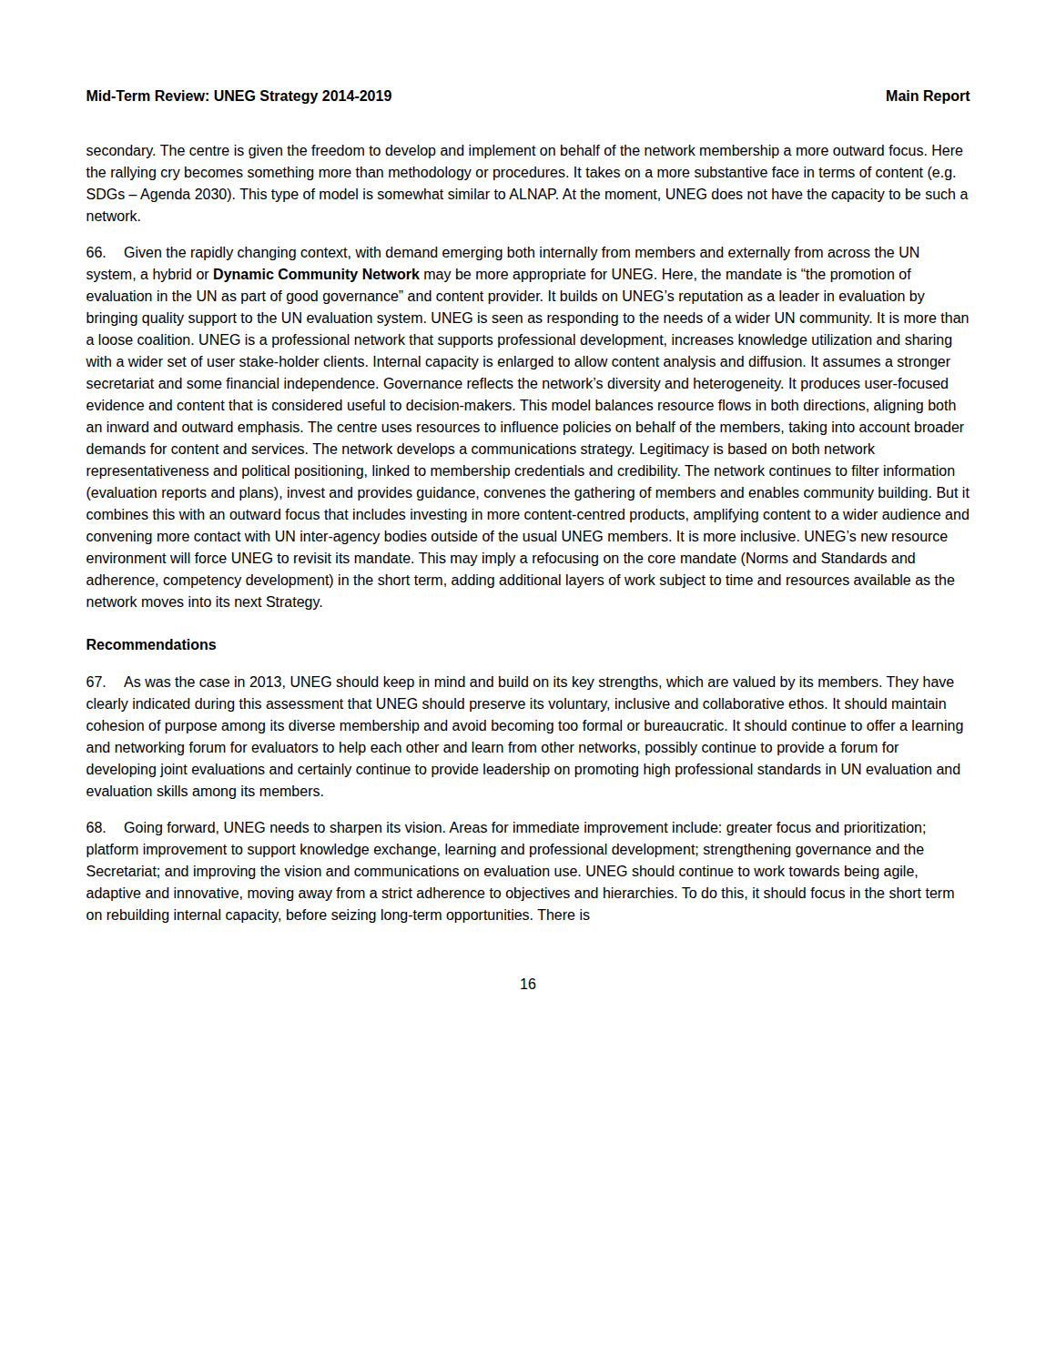Mid-Term Review: UNEG Strategy 2014-2019 Main Report
secondary. The centre is given the freedom to develop and implement on behalf of the network membership a more outward focus. Here the rallying cry becomes something more than methodology or procedures. It takes on a more substantive face in terms of content (e.g. SDGs – Agenda 2030). This type of model is somewhat similar to ALNAP. At the moment, UNEG does not have the capacity to be such a network.
66. Given the rapidly changing context, with demand emerging both internally from members and externally from across the UN system, a hybrid or Dynamic Community Network may be more appropriate for UNEG. Here, the mandate is “the promotion of evaluation in the UN as part of good governance” and content provider. It builds on UNEG’s reputation as a leader in evaluation by bringing quality support to the UN evaluation system. UNEG is seen as responding to the needs of a wider UN community. It is more than a loose coalition. UNEG is a professional network that supports professional development, increases knowledge utilization and sharing with a wider set of user stake-holder clients. Internal capacity is enlarged to allow content analysis and diffusion. It assumes a stronger secretariat and some financial independence. Governance reflects the network’s diversity and heterogeneity. It produces user-focused evidence and content that is considered useful to decision-makers. This model balances resource flows in both directions, aligning both an inward and outward emphasis. The centre uses resources to influence policies on behalf of the members, taking into account broader demands for content and services. The network develops a communications strategy. Legitimacy is based on both network representativeness and political positioning, linked to membership credentials and credibility. The network continues to filter information (evaluation reports and plans), invest and provides guidance, convenes the gathering of members and enables community building. But it combines this with an outward focus that includes investing in more content-centred products, amplifying content to a wider audience and convening more contact with UN inter-agency bodies outside of the usual UNEG members. It is more inclusive. UNEG’s new resource environment will force UNEG to revisit its mandate. This may imply a refocusing on the core mandate (Norms and Standards and adherence, competency development) in the short term, adding additional layers of work subject to time and resources available as the network moves into its next Strategy.
Recommendations
67. As was the case in 2013, UNEG should keep in mind and build on its key strengths, which are valued by its members. They have clearly indicated during this assessment that UNEG should preserve its voluntary, inclusive and collaborative ethos. It should maintain cohesion of purpose among its diverse membership and avoid becoming too formal or bureaucratic. It should continue to offer a learning and networking forum for evaluators to help each other and learn from other networks, possibly continue to provide a forum for developing joint evaluations and certainly continue to provide leadership on promoting high professional standards in UN evaluation and evaluation skills among its members.
68. Going forward, UNEG needs to sharpen its vision. Areas for immediate improvement include: greater focus and prioritization; platform improvement to support knowledge exchange, learning and professional development; strengthening governance and the Secretariat; and improving the vision and communications on evaluation use. UNEG should continue to work towards being agile, adaptive and innovative, moving away from a strict adherence to objectives and hierarchies. To do this, it should focus in the short term on rebuilding internal capacity, before seizing long-term opportunities. There is
16